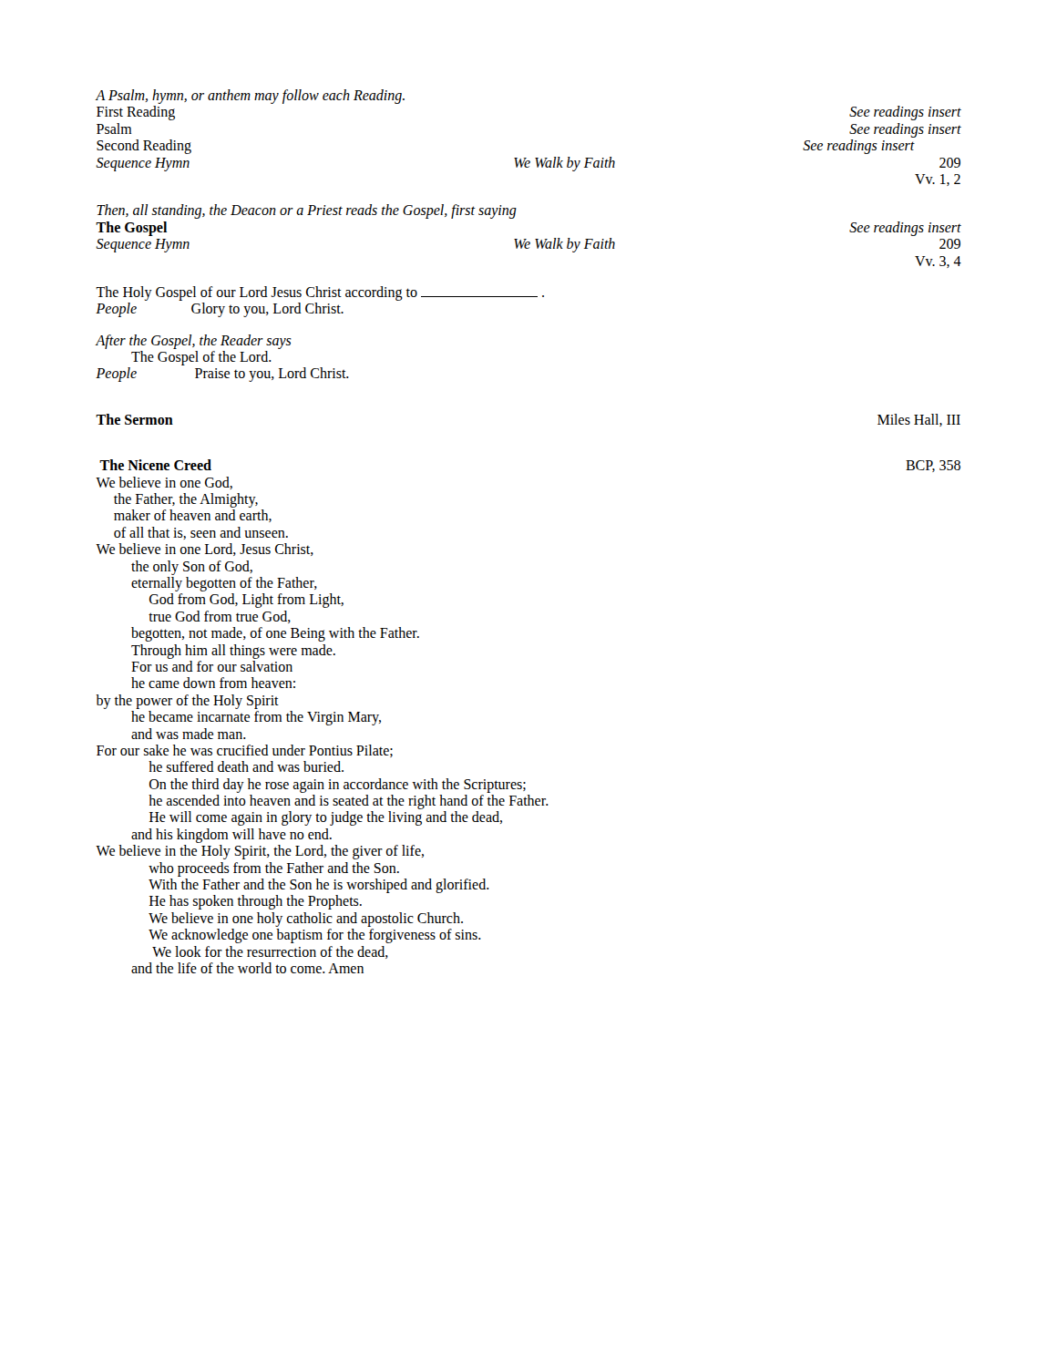A Psalm, hymn, or anthem may follow each Reading.
First Reading See readings insert
Psalm See readings insert
Second Reading See readings insert
Sequence Hymn We Walk by Faith 209
Vv. 1, 2
Then, all standing, the Deacon or a Priest reads the Gospel, first saying
The Gospel See readings insert
Sequence Hymn We Walk by Faith 209
Vv. 3, 4
The Holy Gospel of our Lord Jesus Christ according to .
People Glory to you, Lord Christ.
After the Gospel, the Reader says
The Gospel of the Lord.
People Praise to you, Lord Christ.
The Sermon Miles Hall, III
The Nicene Creed BCP, 358
We believe in one God,
the Father, the Almighty,
maker of heaven and earth,
of all that is, seen and unseen.
We believe in one Lord, Jesus Christ,
the only Son of God,
eternally begotten of the Father,
God from God, Light from Light,
true God from true God,
begotten, not made, of one Being with the Father.
Through him all things were made.
For us and for our salvation
he came down from heaven:
by the power of the Holy Spirit
he became incarnate from the Virgin Mary,
and was made man.
For our sake he was crucified under Pontius Pilate;
he suffered death and was buried.
On the third day he rose again in accordance with the Scriptures;
he ascended into heaven and is seated at the right hand of the Father.
He will come again in glory to judge the living and the dead,
and his kingdom will have no end.
We believe in the Holy Spirit, the Lord, the giver of life,
who proceeds from the Father and the Son.
With the Father and the Son he is worshiped and glorified.
He has spoken through the Prophets.
We believe in one holy catholic and apostolic Church.
We acknowledge one baptism for the forgiveness of sins.
We look for the resurrection of the dead,
and the life of the world to come. Amen